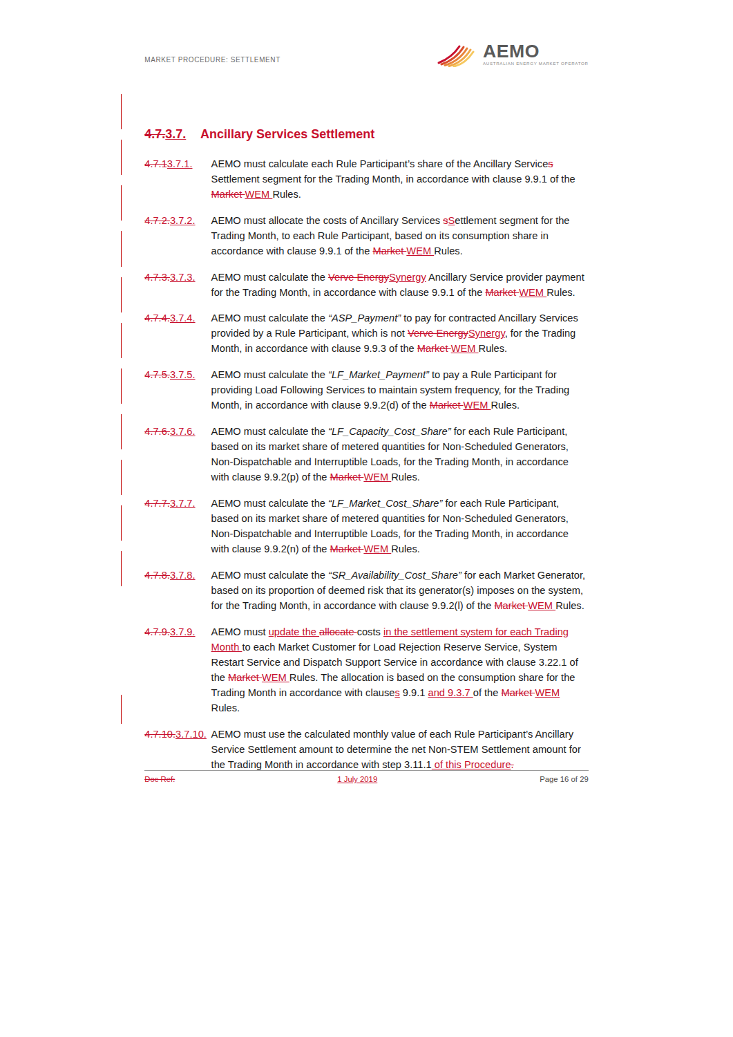Market Procedure: Settlement
AEMO
Australian Energy Market Operator
4.7. 3.7. Ancillary Services Settlement
4.7.13.7.1. AEMO must calculate each Rule Participant’s share of the Ancillary Services Settlement segment for the Trading Month, in accordance with clause 9.9.1 of the Market WEM Rules.
4.7.2. 3.7.2. AEMO must allocate the costs of Ancillary Services sSettlement segment for the Trading Month, to each Rule Participant, based on its consumption share in accordance with clause 9.9.1 of the Market WEM Rules.
4.7.3. 3.7.3. AEMO must calculate the Verve Energy Synergy Ancillary Service provider payment for the Trading Month, in accordance with clause 9.9.1 of the Market WEM Rules.
4.7.4. 3.7.4. AEMO must calculate the “ASP_Payment” to pay for contracted Ancillary Services provided by a Rule Participant, which is not Verve Energy Synergy, for the Trading Month, in accordance with clause 9.9.3 of the Market WEM Rules.
4.7.5. 3.7.5. AEMO must calculate the “LF_Market_Payment” to pay a Rule Participant for providing Load Following Services to maintain system frequency, for the Trading Month, in accordance with clause 9.9.2(d) of the Market WEM Rules.
4.7.6. 3.7.6. AEMO must calculate the “LF_Capacity_Cost_Share” for each Rule Participant, based on its market share of metered quantities for Non-Scheduled Generators, Non-Dispatchable and Interruptible Loads, for the Trading Month, in accordance with clause 9.9.2(p) of the Market WEM Rules.
4.7.7. 3.7.7. AEMO must calculate the “LF_Market_Cost_Share” for each Rule Participant, based on its market share of metered quantities for Non-Scheduled Generators, Non-Dispatchable and Interruptible Loads, for the Trading Month, in accordance with clause 9.9.2(n) of the Market WEM Rules.
4.7.8. 3.7.8. AEMO must calculate the “SR_Availability_Cost_Share” for each Market Generator, based on its proportion of deemed risk that its generator(s) imposes on the system, for the Trading Month, in accordance with clause 9.9.2(l) of the Market WEM Rules.
4.7.9. 3.7.9. AEMO must update the allocate costs in the settlement system for each Trading Month to each Market Customer for Load Rejection Reserve Service, System Restart Service and Dispatch Support Service in accordance with clause 3.22.1 of the Market WEM Rules. The allocation is based on the consumption share for the Trading Month in accordance with clauses 9.9.1 and 9.3.7 of the Market WEM Rules.
4.7.10. 3.7.10. AEMO must use the calculated monthly value of each Rule Participant’s Ancillary Service Settlement amount to determine the net Non-STEM Settlement amount for the Trading Month in accordance with step 3.11.1 of this Procedure.
Doc Ref:
1 July 2019
Page 16 of 29